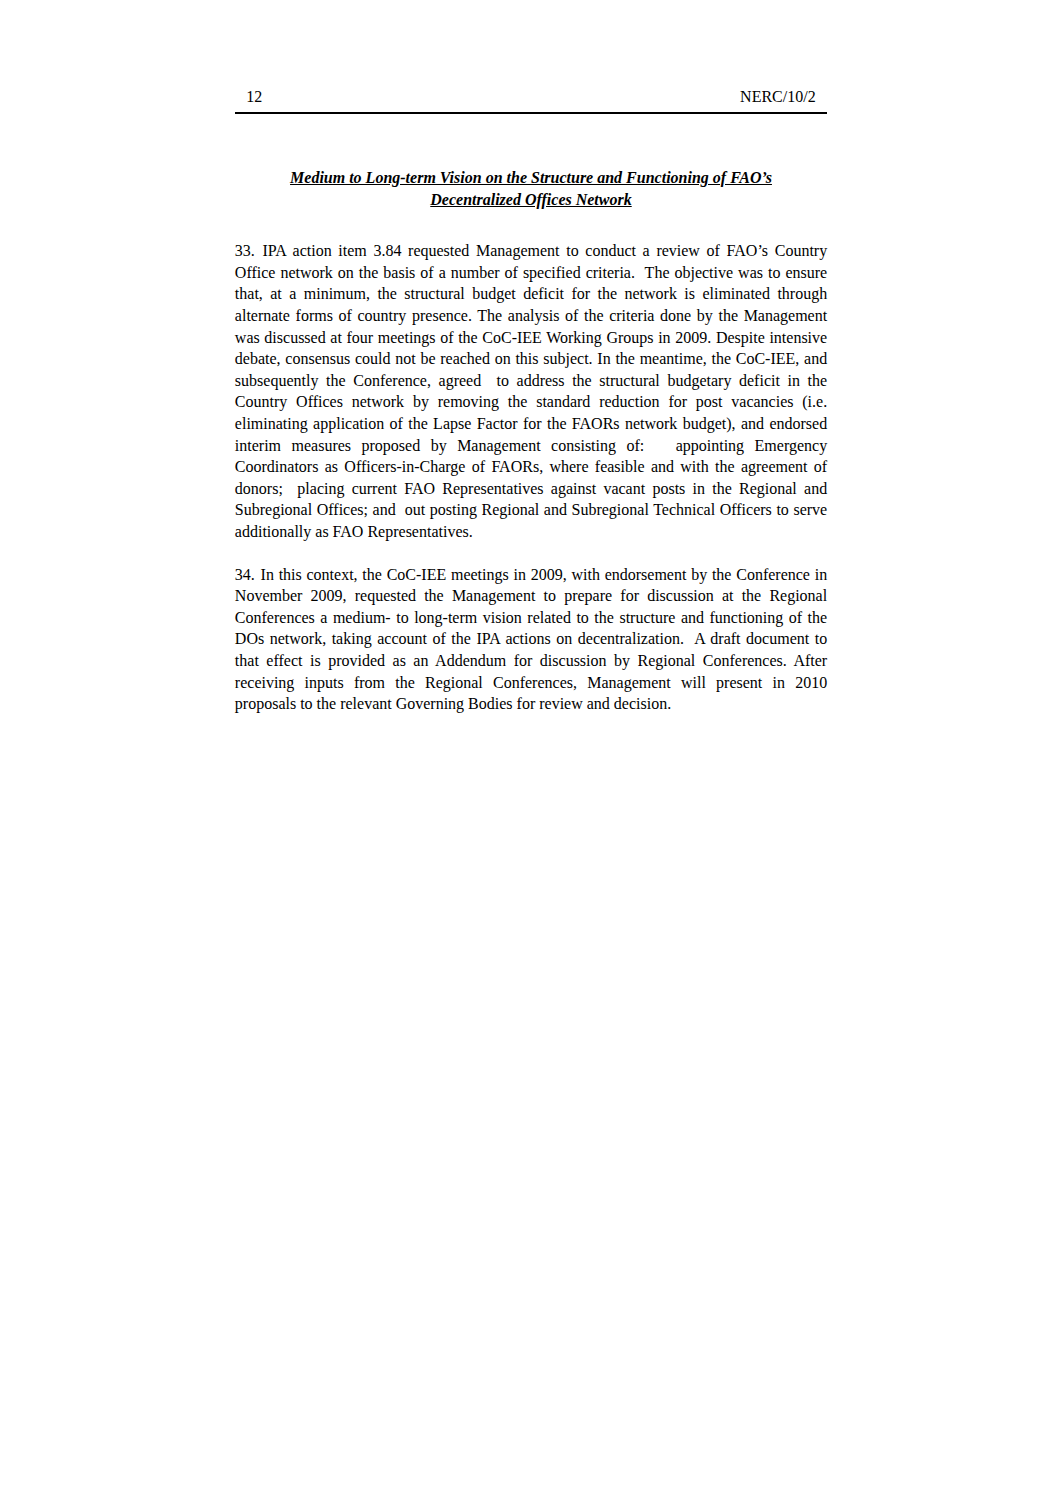12 NERC/10/2
Medium to Long-term Vision on the Structure and Functioning of FAO’s
Decentralized Offices Network
33. IPA action item 3.84 requested Management to conduct a review of FAO’s Country Office network on the basis of a number of specified criteria. The objective was to ensure that, at a minimum, the structural budget deficit for the network is eliminated through alternate forms of country presence. The analysis of the criteria done by the Management was discussed at four meetings of the CoC-IEE Working Groups in 2009. Despite intensive debate, consensus could not be reached on this subject. In the meantime, the CoC-IEE, and subsequently the Conference, agreed to address the structural budgetary deficit in the Country Offices network by removing the standard reduction for post vacancies (i.e. eliminating application of the Lapse Factor for the FAORs network budget), and endorsed interim measures proposed by Management consisting of: appointing Emergency Coordinators as Officers-in-Charge of FAORs, where feasible and with the agreement of donors; placing current FAO Representatives against vacant posts in the Regional and Subregional Offices; and out posting Regional and Subregional Technical Officers to serve additionally as FAO Representatives.
34. In this context, the CoC-IEE meetings in 2009, with endorsement by the Conference in November 2009, requested the Management to prepare for discussion at the Regional Conferences a medium- to long-term vision related to the structure and functioning of the DOs network, taking account of the IPA actions on decentralization. A draft document to that effect is provided as an Addendum for discussion by Regional Conferences. After receiving inputs from the Regional Conferences, Management will present in 2010 proposals to the relevant Governing Bodies for review and decision.